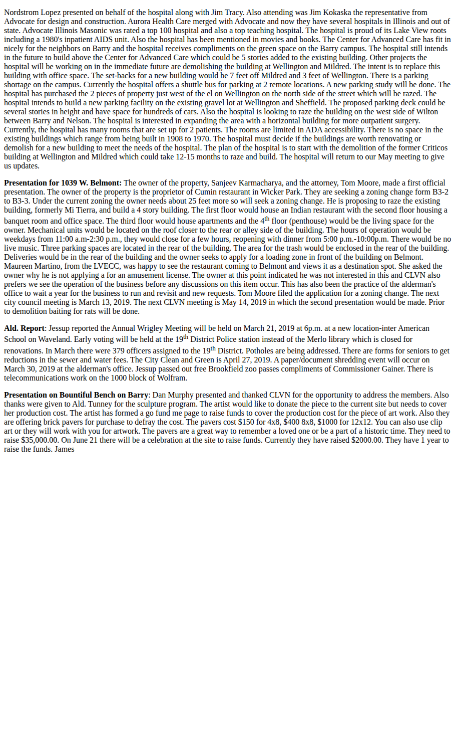Nordstrom Lopez presented on behalf of the hospital along with Jim Tracy. Also attending was Jim Kokaska the representative from Advocate for design and construction. Aurora Health Care merged with Advocate and now they have several hospitals in Illinois and out of state. Advocate Illinois Masonic was rated a top 100 hospital and also a top teaching hospital. The hospital is proud of its Lake View roots including a 1980's inpatient AIDS unit. Also the hospital has been mentioned in movies and books. The Center for Advanced Care has fit in nicely for the neighbors on Barry and the hospital receives compliments on the green space on the Barry campus. The hospital still intends in the future to build above the Center for Advanced Care which could be 5 stories added to the existing building. Other projects the hospital will be working on in the immediate future are demolishing the building at Wellington and Mildred. The intent is to replace this building with office space. The set-backs for a new building would be 7 feet off Mildred and 3 feet of Wellington. There is a parking shortage on the campus. Currently the hospital offers a shuttle bus for parking at 2 remote locations. A new parking study will be done. The hospital has purchased the 2 pieces of property just west of the el on Wellington on the north side of the street which will be razed. The hospital intends to build a new parking facility on the existing gravel lot at Wellington and Sheffield. The proposed parking deck could be several stories in height and have space for hundreds of cars. Also the hospital is looking to raze the building on the west side of Wilton between Barry and Nelson. The hospital is interested in expanding the area with a horizontal building for more outpatient surgery. Currently, the hospital has many rooms that are set up for 2 patients. The rooms are limited in ADA accessibility. There is no space in the existing buildings which range from being built in 1908 to 1970. The hospital must decide if the buildings are worth renovating or demolish for a new building to meet the needs of the hospital. The plan of the hospital is to start with the demolition of the former Criticos building at Wellington and Mildred which could take 12-15 months to raze and build. The hospital will return to our May meeting to give us updates.
Presentation for 1039 W. Belmont: The owner of the property, Sanjeev Karmacharya, and the attorney, Tom Moore, made a first official presentation. The owner of the property is the proprietor of Cumin restaurant in Wicker Park. They are seeking a zoning change form B3-2 to B3-3. Under the current zoning the owner needs about 25 feet more so will seek a zoning change. He is proposing to raze the existing building, formerly Mi Tierra, and build a 4 story building. The first floor would house an Indian restaurant with the second floor housing a banquet room and office space. The third floor would house apartments and the 4th floor (penthouse) would be the living space for the owner. Mechanical units would be located on the roof closer to the rear or alley side of the building. The hours of operation would be weekdays from 11:00 a.m-2:30 p.m., they would close for a few hours, reopening with dinner from 5:00 p.m.-10:00p.m. There would be no live music. Three parking spaces are located in the rear of the building. The area for the trash would be enclosed in the rear of the building. Deliveries would be in the rear of the building and the owner seeks to apply for a loading zone in front of the building on Belmont. Maureen Martino, from the LVECC, was happy to see the restaurant coming to Belmont and views it as a destination spot. She asked the owner why he is not applying a for an amusement license. The owner at this point indicated he was not interested in this and CLVN also prefers we see the operation of the business before any discussions on this item occur. This has also been the practice of the alderman's office to wait a year for the business to run and revisit and new requests. Tom Moore filed the application for a zoning change. The next city council meeting is March 13, 2019. The next CLVN meeting is May 14, 2019 in which the second presentation would be made. Prior to demolition baiting for rats will be done.
Ald. Report: Jessup reported the Annual Wrigley Meeting will be held on March 21, 2019 at 6p.m. at a new location-inter American School on Waveland. Early voting will be held at the 19th District Police station instead of the Merlo library which is closed for renovations. In March there were 379 officers assigned to the 19th District. Potholes are being addressed. There are forms for seniors to get reductions in the sewer and water fees. The City Clean and Green is April 27, 2019. A paper/document shredding event will occur on March 30, 2019 at the alderman's office. Jessup passed out free Brookfield zoo passes compliments of Commissioner Gainer. There is telecommunications work on the 1000 block of Wolfram.
Presentation on Bountiful Bench on Barry: Dan Murphy presented and thanked CLVN for the opportunity to address the members. Also thanks were given to Ald. Tunney for the sculpture program. The artist would like to donate the piece to the current site but needs to cover her production cost. The artist has formed a go fund me page to raise funds to cover the production cost for the piece of art work. Also they are offering brick pavers for purchase to defray the cost. The pavers cost $150 for 4x8, $400 8x8, $1000 for 12x12. You can also use clip art or they will work with you for artwork. The pavers are a great way to remember a loved one or be a part of a historic time. They need to raise $35,000.00. On June 21 there will be a celebration at the site to raise funds. Currently they have raised $2000.00. They have 1 year to raise the funds. James